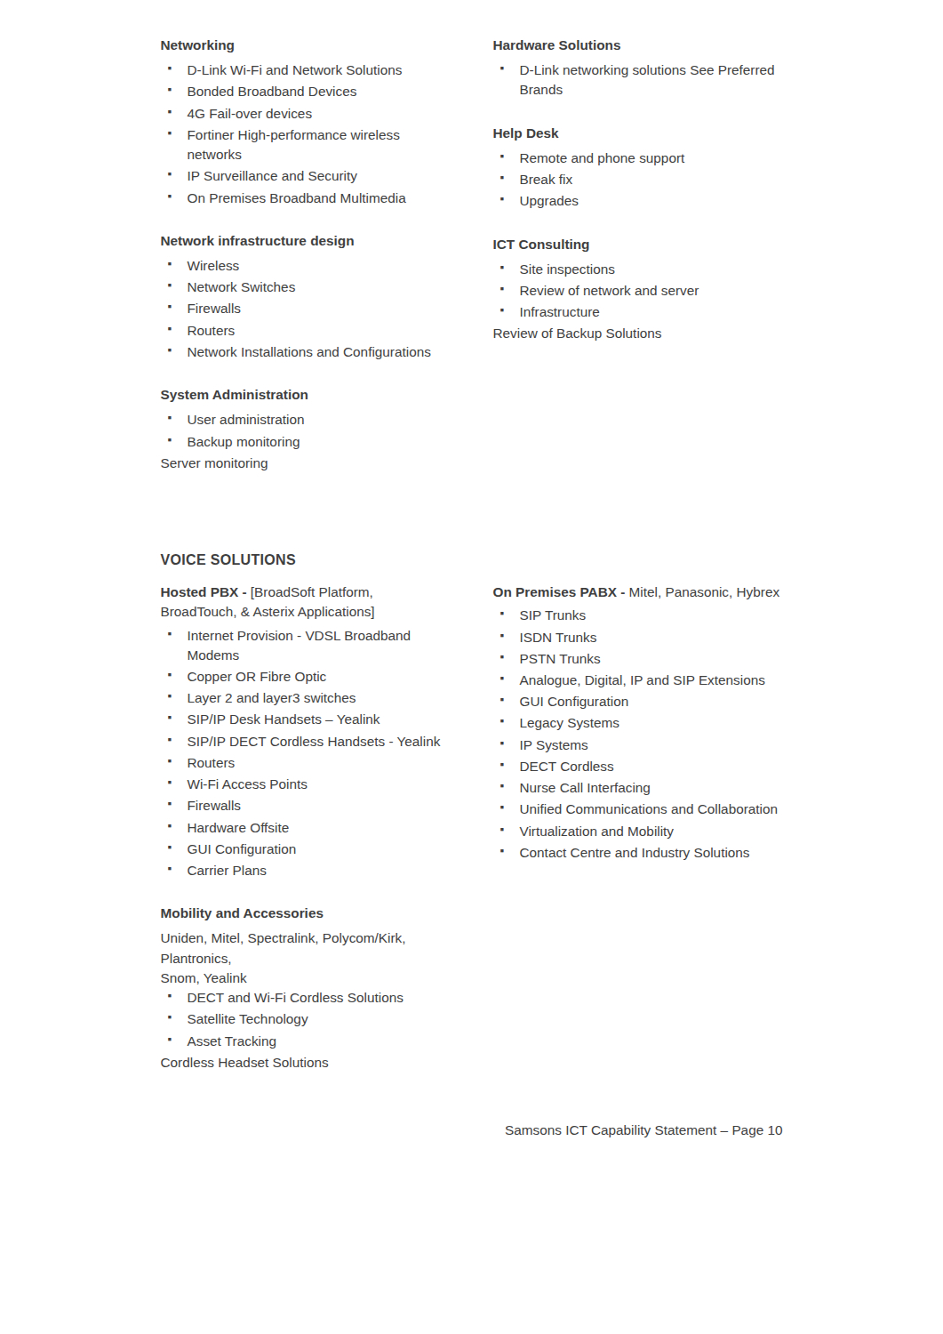Networking
D-Link Wi-Fi and Network Solutions
Bonded Broadband Devices
4G Fail-over devices
Fortiner High-performance wireless networks
IP Surveillance and Security
On Premises Broadband Multimedia
Network infrastructure design
Wireless
Network Switches
Firewalls
Routers
Network Installations and Configurations
System Administration
User administration
Backup monitoring
Server monitoring
Hardware Solutions
D-Link networking solutions See Preferred Brands
Help Desk
Remote and phone support
Break fix
Upgrades
ICT Consulting
Site inspections
Review of network and server
Infrastructure
Review of Backup Solutions
VOICE SOLUTIONS
Hosted PBX - [BroadSoft Platform, BroadTouch, & Asterix Applications]
Internet Provision - VDSL Broadband Modems
Copper OR Fibre Optic
Layer 2 and layer3 switches
SIP/IP Desk Handsets – Yealink
SIP/IP DECT Cordless Handsets - Yealink
Routers
Wi-Fi Access Points
Firewalls
Hardware Offsite
GUI Configuration
Carrier Plans
Mobility and Accessories
Uniden, Mitel, Spectralink, Polycom/Kirk, Plantronics,
Snom, Yealink
DECT and Wi-Fi Cordless Solutions
Satellite Technology
Asset Tracking
Cordless Headset Solutions
On Premises PABX - Mitel, Panasonic, Hybrex
SIP Trunks
ISDN Trunks
PSTN Trunks
Analogue, Digital, IP and SIP Extensions
GUI Configuration
Legacy Systems
IP Systems
DECT Cordless
Nurse Call Interfacing
Unified Communications and Collaboration
Virtualization and Mobility
Contact Centre and Industry Solutions
Samsons ICT Capability Statement – Page 10